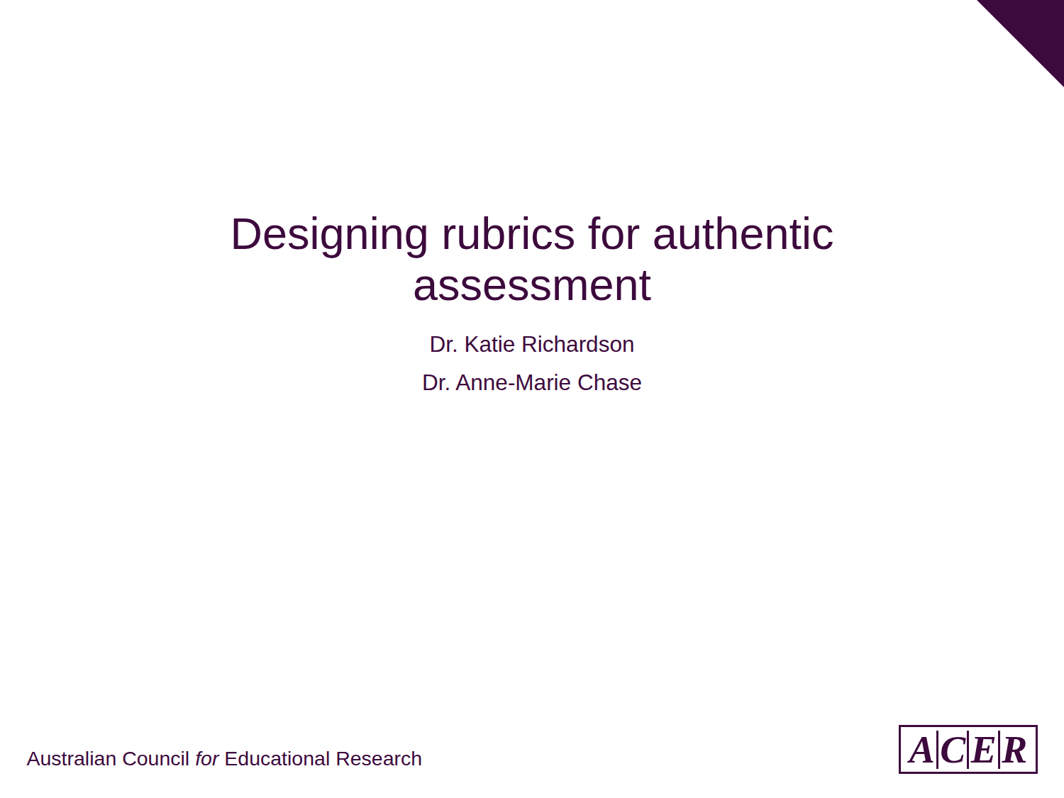Designing rubrics for authentic assessment
Dr. Katie Richardson
Dr. Anne-Marie Chase
Australian Council for Educational Research
ACER